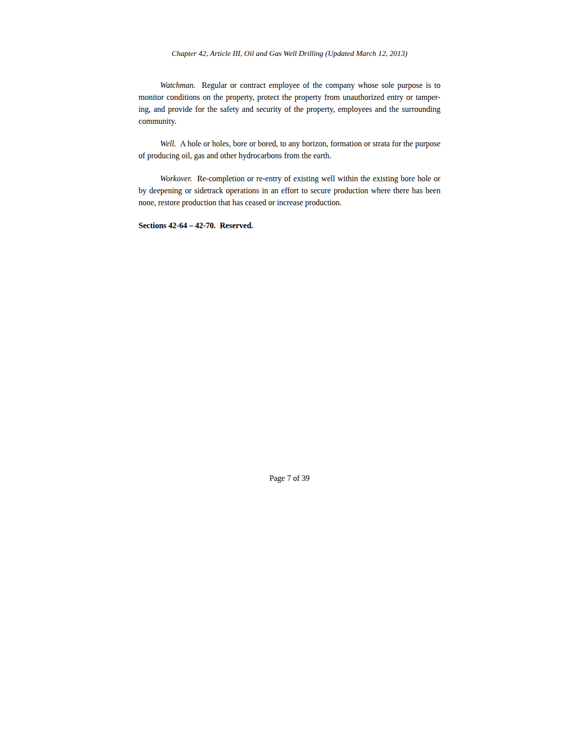Chapter 42, Article III, Oil and Gas Well Drilling (Updated March 12, 2013)
Watchman. Regular or contract employee of the company whose sole purpose is to monitor conditions on the property, protect the property from unauthorized entry or tampering, and provide for the safety and security of the property, employees and the surrounding community.
Well. A hole or holes, bore or bored, to any horizon, formation or strata for the purpose of producing oil, gas and other hydrocarbons from the earth.
Workover. Re-completion or re-entry of existing well within the existing bore hole or by deepening or sidetrack operations in an effort to secure production where there has been none, restore production that has ceased or increase production.
Sections 42-64 – 42-70. Reserved.
Page 7 of 39